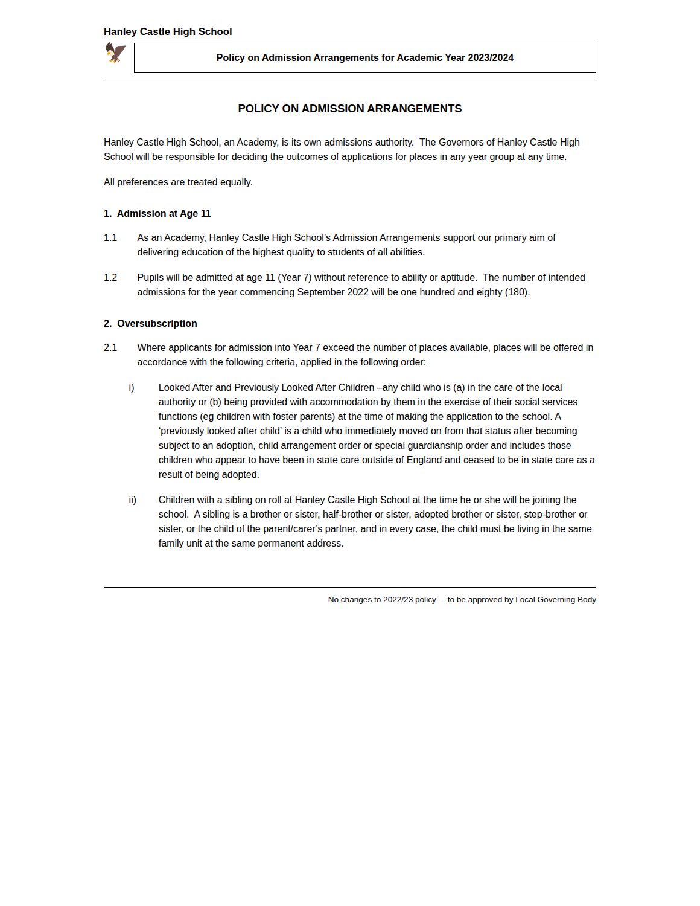Hanley Castle High School
🦅
Policy on Admission Arrangements for Academic Year 2023/2024
POLICY ON ADMISSION ARRANGEMENTS
Hanley Castle High School, an Academy, is its own admissions authority. The Governors of Hanley Castle High School will be responsible for deciding the outcomes of applications for places in any year group at any time.
All preferences are treated equally.
1. Admission at Age 11
1.1
As an Academy, Hanley Castle High School’s Admission Arrangements support our primary aim of delivering education of the highest quality to students of all abilities.
1.2
Pupils will be admitted at age 11 (Year 7) without reference to ability or aptitude. The number of intended admissions for the year commencing September 2022 will be one hundred and eighty (180).
2. Oversubscription
2.1
Where applicants for admission into Year 7 exceed the number of places available, places will be offered in accordance with the following criteria, applied in the following order:
i)
Looked After and Previously Looked After Children –any child who is (a) in the care of the local authority or (b) being provided with accommodation by them in the exercise of their social services functions (eg children with foster parents) at the time of making the application to the school. A ‘previously looked after child’ is a child who immediately moved on from that status after becoming subject to an adoption, child arrangement order or special guardianship order and includes those children who appear to have been in state care outside of England and ceased to be in state care as a result of being adopted.
ii)
Children with a sibling on roll at Hanley Castle High School at the time he or she will be joining the school. A sibling is a brother or sister, half-brother or sister, adopted brother or sister, step-brother or sister, or the child of the parent/carer’s partner, and in every case, the child must be living in the same family unit at the same permanent address.
No changes to 2022/23 policy – to be approved by Local Governing Body